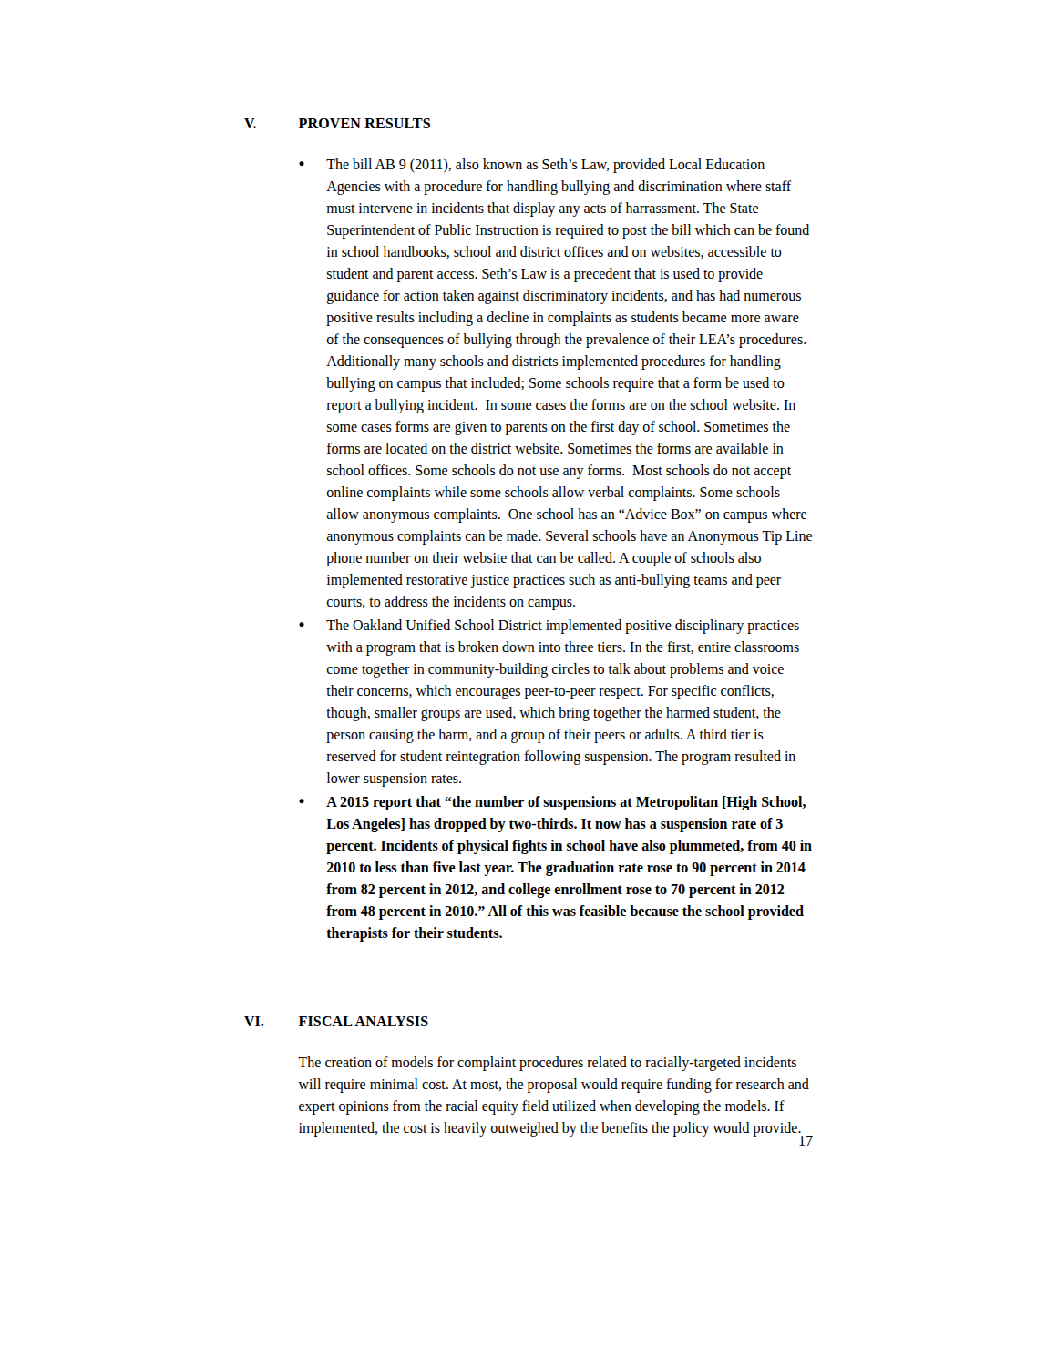V. PROVEN RESULTS
The bill AB 9 (2011), also known as Seth’s Law, provided Local Education Agencies with a procedure for handling bullying and discrimination where staff must intervene in incidents that display any acts of harrassment. The State Superintendent of Public Instruction is required to post the bill which can be found in school handbooks, school and district offices and on websites, accessible to student and parent access. Seth’s Law is a precedent that is used to provide guidance for action taken against discriminatory incidents, and has had numerous positive results including a decline in complaints as students became more aware of the consequences of bullying through the prevalence of their LEA’s procedures. Additionally many schools and districts implemented procedures for handling bullying on campus that included; Some schools require that a form be used to report a bullying incident. In some cases the forms are on the school website. In some cases forms are given to parents on the first day of school. Sometimes the forms are located on the district website. Sometimes the forms are available in school offices. Some schools do not use any forms. Most schools do not accept online complaints while some schools allow verbal complaints. Some schools allow anonymous complaints. One school has an “Advice Box” on campus where anonymous complaints can be made. Several schools have an Anonymous Tip Line phone number on their website that can be called. A couple of schools also implemented restorative justice practices such as anti-bullying teams and peer courts, to address the incidents on campus.
The Oakland Unified School District implemented positive disciplinary practices with a program that is broken down into three tiers. In the first, entire classrooms come together in community-building circles to talk about problems and voice their concerns, which encourages peer-to-peer respect. For specific conflicts, though, smaller groups are used, which bring together the harmed student, the person causing the harm, and a group of their peers or adults. A third tier is reserved for student reintegration following suspension. The program resulted in lower suspension rates.
A 2015 report that “the number of suspensions at Metropolitan [High School, Los Angeles] has dropped by two-thirds. It now has a suspension rate of 3 percent. Incidents of physical fights in school have also plummeted, from 40 in 2010 to less than five last year. The graduation rate rose to 90 percent in 2014 from 82 percent in 2012, and college enrollment rose to 70 percent in 2012 from 48 percent in 2010.” All of this was feasible because the school provided therapists for their students.
VI. FISCAL ANALYSIS
The creation of models for complaint procedures related to racially-targeted incidents will require minimal cost. At most, the proposal would require funding for research and expert opinions from the racial equity field utilized when developing the models. If implemented, the cost is heavily outweighed by the benefits the policy would provide.
17